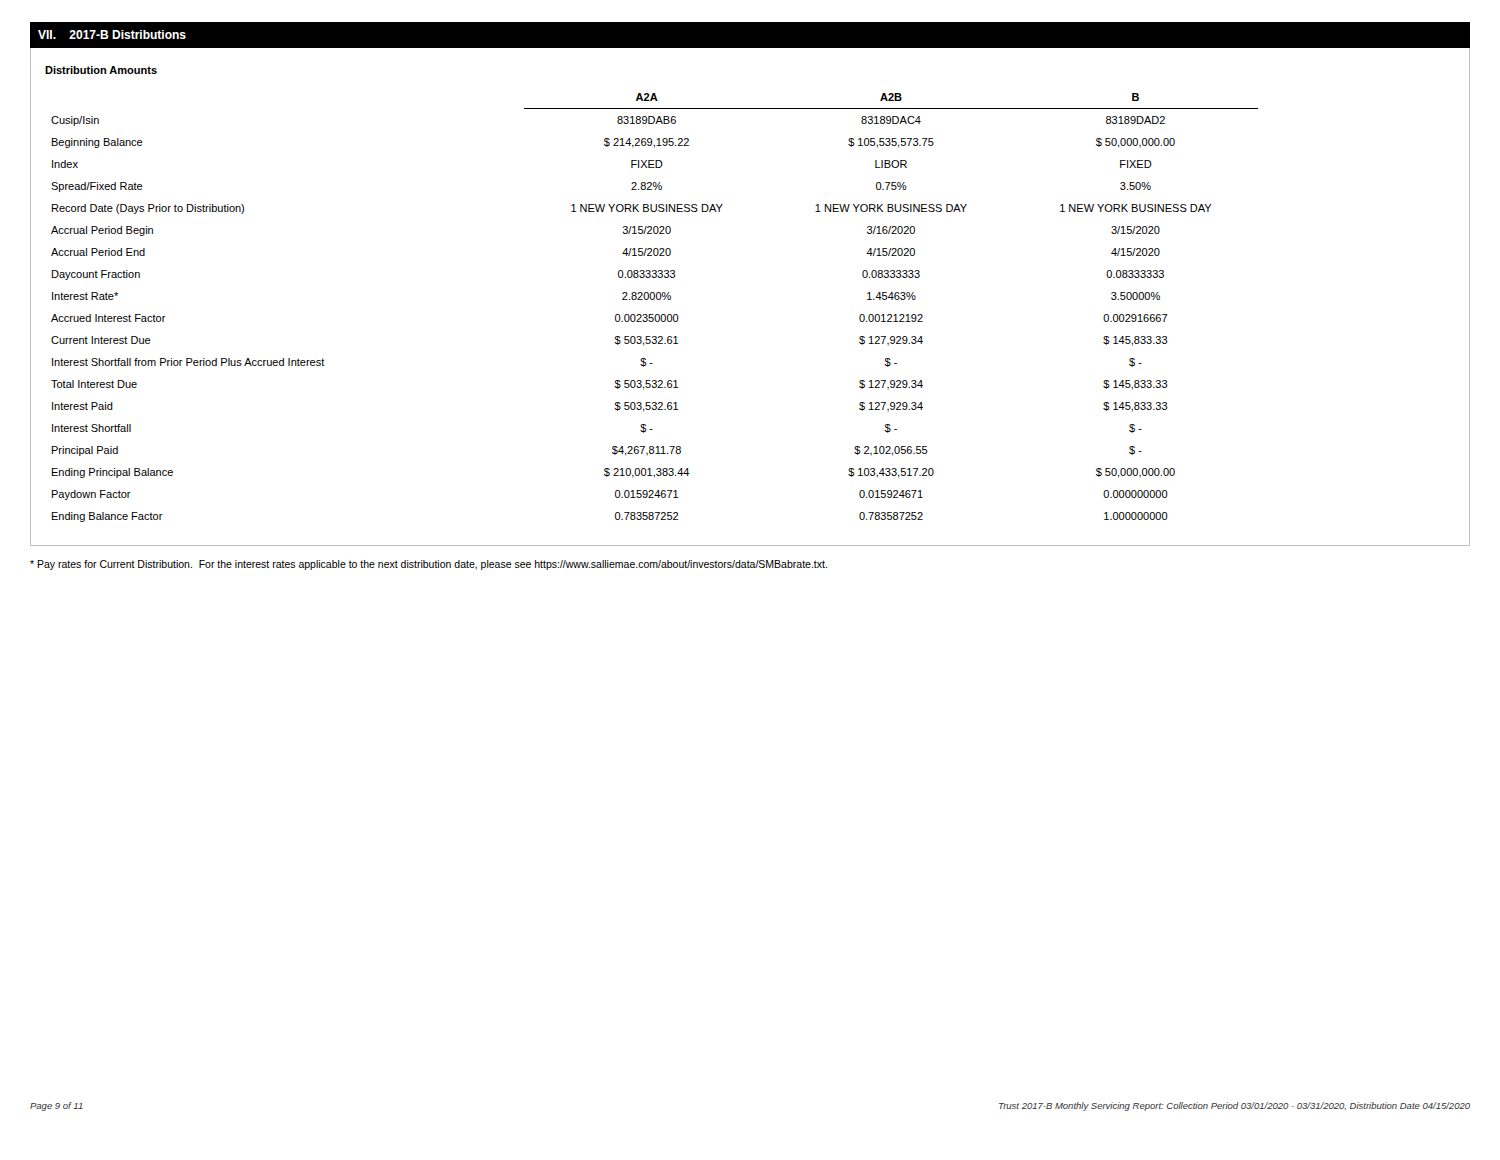VII. 2017-B Distributions
Distribution Amounts
| | A2A | A2B | B | |
| --- | --- | --- | --- | --- |
| Cusip/Isin | 83189DAB6 | 83189DAC4 | 83189DAD2 | |
| Beginning Balance | $ 214,269,195.22 | $ 105,535,573.75 | $ 50,000,000.00 | |
| Index | FIXED | LIBOR | FIXED | |
| Spread/Fixed Rate | 2.82% | 0.75% | 3.50% | |
| Record Date (Days Prior to Distribution) | 1 NEW YORK BUSINESS DAY | 1 NEW YORK BUSINESS DAY | 1 NEW YORK BUSINESS DAY | |
| Accrual Period Begin | 3/15/2020 | 3/16/2020 | 3/15/2020 | |
| Accrual Period End | 4/15/2020 | 4/15/2020 | 4/15/2020 | |
| Daycount Fraction | 0.08333333 | 0.08333333 | 0.08333333 | |
| Interest Rate* | 2.82000% | 1.45463% | 3.50000% | |
| Accrued Interest Factor | 0.002350000 | 0.001212192 | 0.002916667 | |
| Current Interest Due | $ 503,532.61 | $ 127,929.34 | $ 145,833.33 | |
| Interest Shortfall from Prior Period Plus Accrued Interest | $ - | $ - | $ - | |
| Total Interest Due | $ 503,532.61 | $ 127,929.34 | $ 145,833.33 | |
| Interest Paid | $ 503,532.61 | $ 127,929.34 | $ 145,833.33 | |
| Interest Shortfall | $ - | $ - | $ - | |
| Principal Paid | $4,267,811.78 | $ 2,102,056.55 | $ - | |
| Ending Principal Balance | $ 210,001,383.44 | $ 103,433,517.20 | $ 50,000,000.00 | |
| Paydown Factor | 0.015924671 | 0.015924671 | 0.000000000 | |
| Ending Balance Factor | 0.783587252 | 0.783587252 | 1.000000000 | |
* Pay rates for Current Distribution. For the interest rates applicable to the next distribution date, please see https://www.salliemae.com/about/investors/data/SMBabrate.txt.
Page 9 of 11 Trust 2017-B Monthly Servicing Report: Collection Period 03/01/2020 - 03/31/2020, Distribution Date 04/15/2020